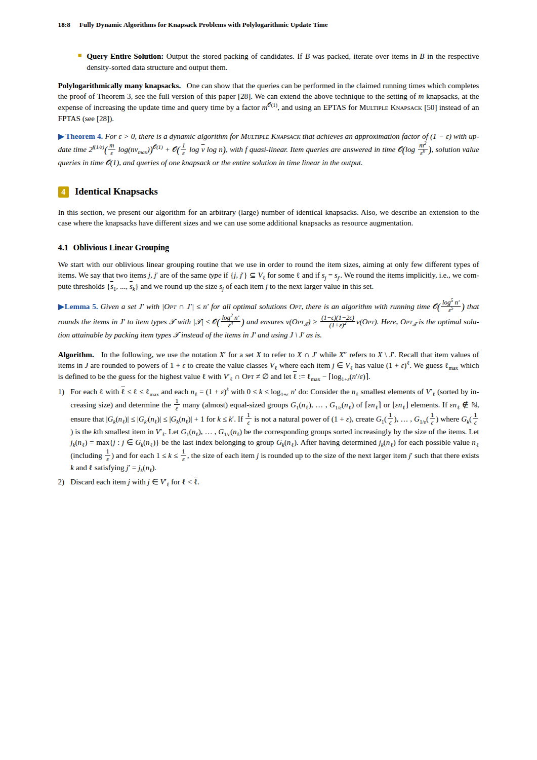18:8 Fully Dynamic Algorithms for Knapsack Problems with Polylogarithmic Update Time
■
Query Entire Solution: Output the stored packing of candidates. If B was packed, iterate over items in B in the respective density-sorted data structure and output them.
Polylogarithmically many knapsacks. One can show that the queries can be performed in the claimed running times which completes the proof of Theorem 3, see the full version of this paper [28]. We can extend the above technique to the setting of m knapsacks, at the expense of increasing the update time and query time by a factor m𝒪(1), and using an EPTAS for Multiple Knapsack [50] instead of an FPTAS (see [28]).
▶Theorem 4. For ε > 0, there is a dynamic algorithm for Multiple Knapsack that achieves an approximation factor of (1 − ε) with update time 2f(1/ε)(mε log(nvmax))𝒪(1) + 𝒪(1 ε log v log n), with f quasi-linear. Item queries are answered in time 𝒪(log m2 ε6), solution value queries in time 𝒪(1), and queries of one knapsack or the entire solution in time linear in the output.
4 Identical Knapsacks
In this section, we present our algorithm for an arbitrary (large) number of identical knapsacks. Also, we describe an extension to the case where the knapsacks have different sizes and we can use some additional knapsacks as resource augmentation.
4.1 Oblivious Linear Grouping
We start with our oblivious linear grouping routine that we use in order to round the item sizes, aiming at only few different types of items. We say that two items j, j′ are of the same type if {j, j′} ⊆ Vℓ for some ℓ and if sj = sj′. We round the items implicitly, i.e., we compute thresholds {s1, ..., sk} and we round up the size sj of each item j to the next larger value in this set.
▶Lemma 5. Given a set J′ with |Opt ∩ J′| ≤ n′ for all optimal solutions Opt, there is an algorithm with running time 𝒪(log5 n′ε5) that rounds the items in J′ to item types 𝒯 with |𝒯| ≤ 𝒪(log2 n′ε4) and ensures v(Opt𝒯) ≥ (1−ε)(1−2ε)(1+ε)2 v(Opt). Here, Opt𝒯 is the optimal solution attainable by packing item types 𝒯 instead of the items in J′ and using J \ J′ as is.
Algorithm. In the following, we use the notation X′ for a set X to refer to X ∩ J′ while X″ refers to X \ J′. Recall that item values of items in J are rounded to powers of 1 + ε to create the value classes Vℓ where each item j ∈ Vℓ has value (1 + ε)ℓ. We guess ℓmax which is defined to be the guess for the highest value ℓ with V′ℓ ∩ Opt ≠ ∅ and let ℓ := ℓmax − ⌈log1+ε(n′/ε)⌉.
For each ℓ with ℓ ≤ ℓ ≤ ℓmax and each nℓ = (1 + ε)k with 0 ≤ k ≤ log1+ε n′ do: Consider the nℓ smallest elements of V′ℓ (sorted by increasing size) and determine the 1 ε many (almost) equal-sized groups G1(nℓ), … , G1/ε(nℓ) of ⌈εnℓ⌉ or ⌊εnℓ⌋ elements. If εnℓ ∉ ℕ, ensure that |Gk(nℓ)| ≤ |Gk′(nℓ)| ≤ |Gk(nℓ)| + 1 for k ≤ k′. If 1 ε is not a natural power of (1 + ε), create G1(1 ε), … , G1/ε(1 ε) where Gk(1 ε) is the kth smallest item in V′ℓ. Let G1(nℓ), … , G1/ε(nℓ) be the corresponding groups sorted increasingly by the size of the items. Let jk(nℓ) = max{j : j ∈ Gk(nℓ)} be the last index belonging to group Gk(nℓ). After having determined jk(nℓ) for each possible value nℓ (including 1 ε) and for each 1 ≤ k ≤ 1 ε, the size of each item j is rounded up to the size of the next larger item j′ such that there exists k and ℓ satisfying j′ = jk(nℓ).
Discard each item j with j ∈ V′ℓ for ℓ < ℓ.